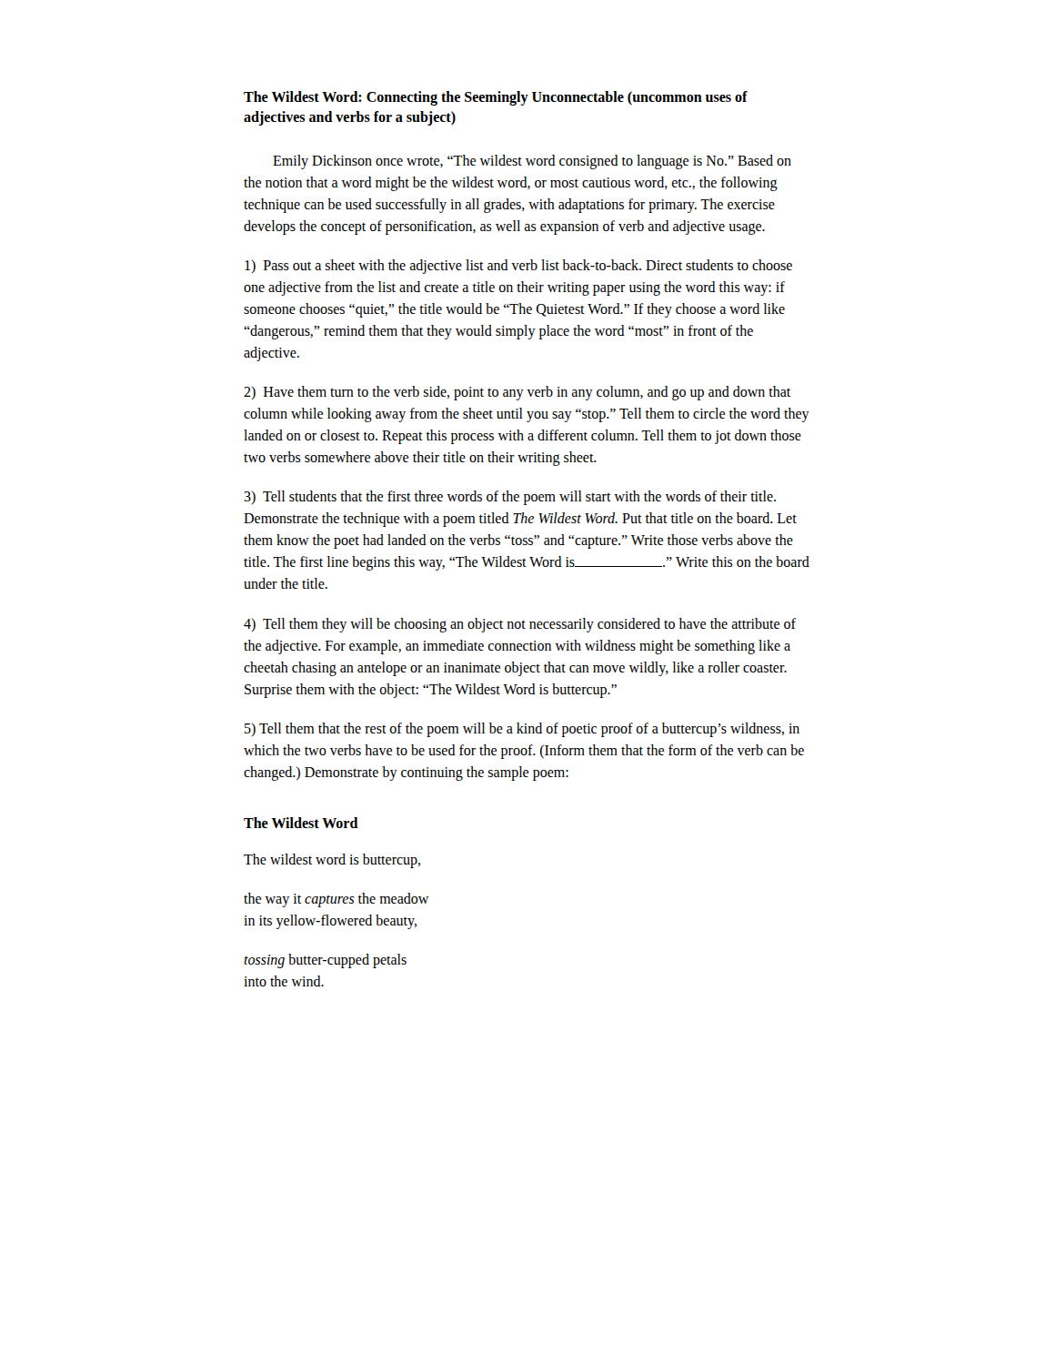The Wildest Word: Connecting the Seemingly Unconnectable (uncommon uses of adjectives and verbs for a subject)
Emily Dickinson once wrote, “The wildest word consigned to language is No.” Based on the notion that a word might be the wildest word, or most cautious word, etc., the following technique can be used successfully in all grades, with adaptations for primary. The exercise develops the concept of personification, as well as expansion of verb and adjective usage.
1) Pass out a sheet with the adjective list and verb list back-to-back. Direct students to choose one adjective from the list and create a title on their writing paper using the word this way: if someone chooses “quiet,” the title would be “The Quietest Word.” If they choose a word like “dangerous,” remind them that they would simply place the word “most” in front of the adjective.
2) Have them turn to the verb side, point to any verb in any column, and go up and down that column while looking away from the sheet until you say “stop.” Tell them to circle the word they landed on or closest to. Repeat this process with a different column. Tell them to jot down those two verbs somewhere above their title on their writing sheet.
3) Tell students that the first three words of the poem will start with the words of their title. Demonstrate the technique with a poem titled The Wildest Word. Put that title on the board. Let them know the poet had landed on the verbs “toss” and “capture.” Write those verbs above the title. The first line begins this way, “The Wildest Word is .” Write this on the board under the title.
4) Tell them they will be choosing an object not necessarily considered to have the attribute of the adjective. For example, an immediate connection with wildness might be something like a cheetah chasing an antelope or an inanimate object that can move wildly, like a roller coaster. Surprise them with the object: “The Wildest Word is buttercup.”
5) Tell them that the rest of the poem will be a kind of poetic proof of a buttercup’s wildness, in which the two verbs have to be used for the proof. (Inform them that the form of the verb can be changed.) Demonstrate by continuing the sample poem:
The Wildest Word
The wildest word is buttercup,
the way it captures the meadow
in its yellow-flowered beauty,
tossing butter-cupped petals
into the wind.